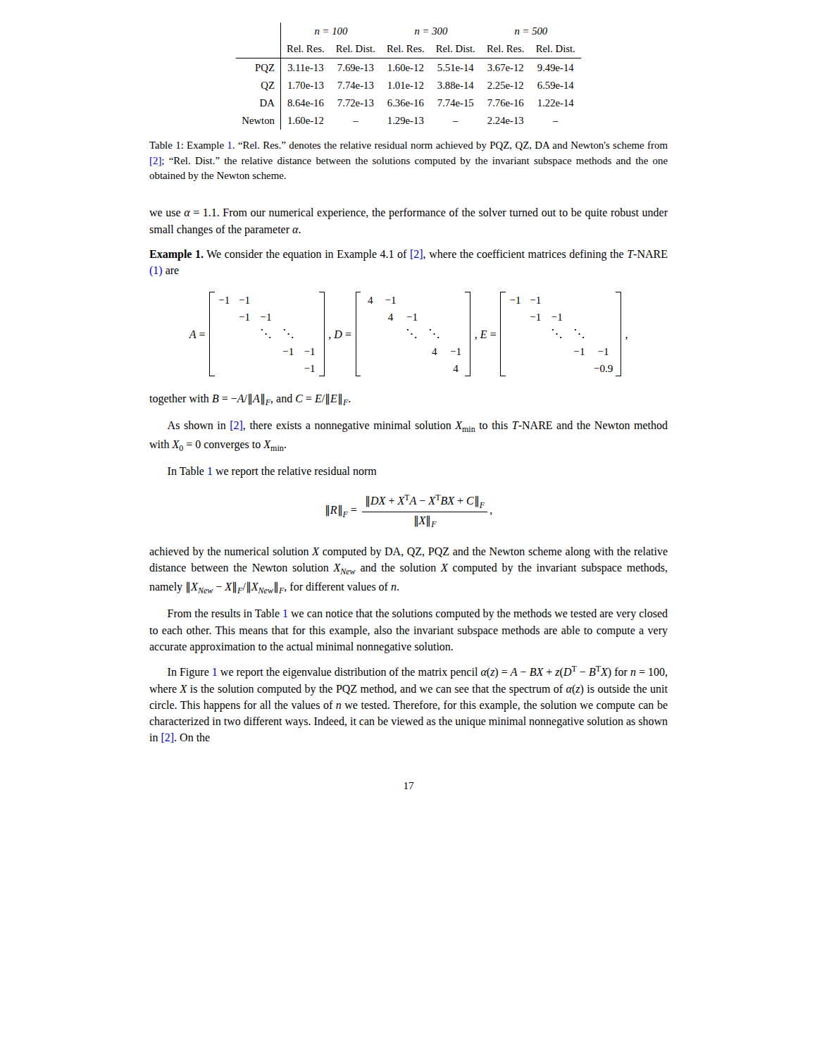| | n = 100 | n = 300 | n = 500 |
| --- | --- | --- | --- |
| | Rel. Res. | Rel. Dist. | Rel. Res. | Rel. Dist. | Rel. Res. | Rel. Dist. |
| PQZ | 3.11e-13 | 7.69e-13 | 1.60e-12 | 5.51e-14 | 3.67e-12 | 9.49e-14 |
| QZ | 1.70e-13 | 7.74e-13 | 1.01e-12 | 3.88e-14 | 2.25e-12 | 6.59e-14 |
| DA | 8.64e-16 | 7.72e-13 | 6.36e-16 | 7.74e-15 | 7.76e-16 | 1.22e-14 |
| Newton | 1.60e-12 | – | 1.29e-13 | – | 2.24e-13 | – |
Table 1: Example 1. “Rel. Res.” denotes the relative residual norm achieved by PQZ, QZ, DA and Newton's scheme from [2]; “Rel. Dist.” the relative distance between the solutions computed by the invariant subspace methods and the one obtained by the Newton scheme.
we use α = 1.1. From our numerical experience, the performance of the solver turned out to be quite robust under small changes of the parameter α.
Example 1. We consider the equation in Example 4.1 of [2], where the coefficient matrices defining the T-NARE (1) are
A =
| −1 | −1 | | | |
| | −1 | −1 | | |
| | | ⋱ | ⋱ | |
| | | | −1 | −1 |
| | | | | −1 |
, D =
| 4 | −1 | | | |
| | 4 | −1 | | |
| | | ⋱ | ⋱ | |
| | | | 4 | −1 |
| | | | | 4 |
, E =
| −1 | −1 | | | |
| | −1 | −1 | | |
| | | ⋱ | ⋱ | |
| | | | −1 | −1 |
| | | | | −0.9 |
,
together with B = −A/∥A∥F, and C = E/∥E∥F.
As shown in [2], there exists a nonnegative minimal solution Xmin to this T-NARE and the Newton method with X0 = 0 converges to Xmin.
In Table 1 we report the relative residual norm
∥R∥F = ∥DX + XTA − XTBX + C∥F ∥X∥F ,
achieved by the numerical solution X computed by DA, QZ, PQZ and the Newton scheme along with the relative distance between the Newton solution XNew and the solution X computed by the invariant subspace methods, namely ∥XNew − X∥F/∥XNew∥F, for different values of n.
From the results in Table 1 we can notice that the solutions computed by the methods we tested are very closed to each other. This means that for this example, also the invariant subspace methods are able to compute a very accurate approximation to the actual minimal nonnegative solution.
In Figure 1 we report the eigenvalue distribution of the matrix pencil α(z) = A − BX + z(DT − BTX) for n = 100, where X is the solution computed by the PQZ method, and we can see that the spectrum of α(z) is outside the unit circle. This happens for all the values of n we tested. Therefore, for this example, the solution we compute can be characterized in two different ways. Indeed, it can be viewed as the unique minimal nonnegative solution as shown in [2]. On the
17